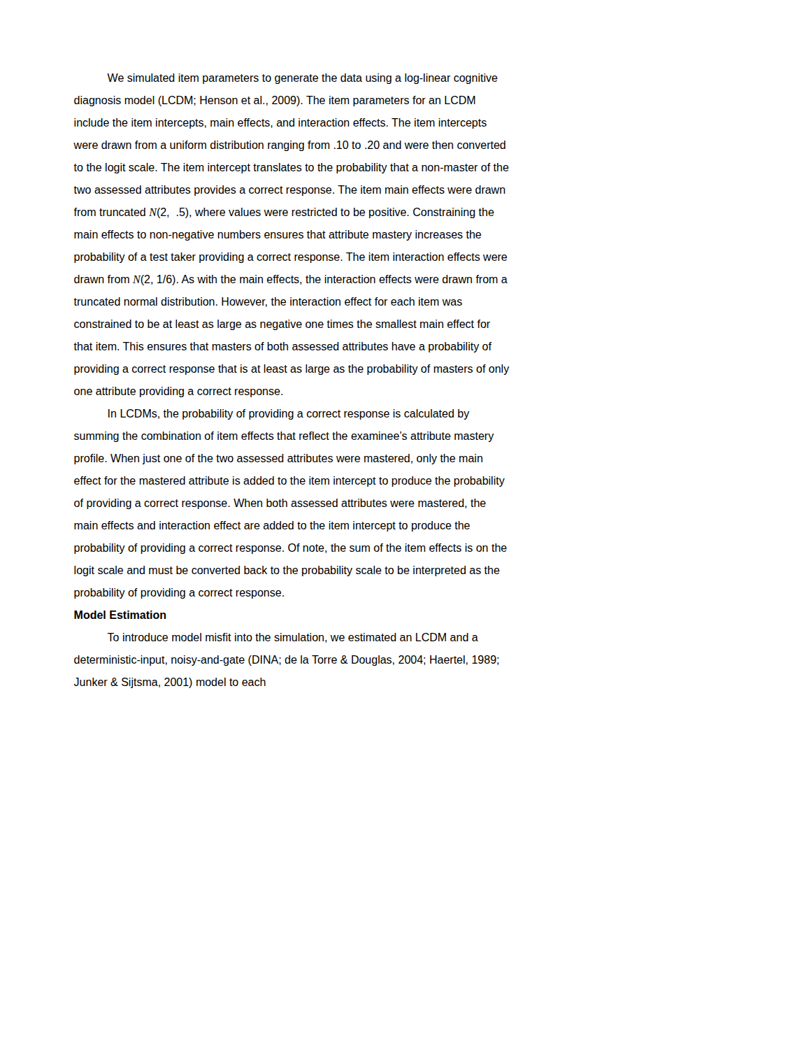We simulated item parameters to generate the data using a log-linear cognitive diagnosis model (LCDM; Henson et al., 2009). The item parameters for an LCDM include the item intercepts, main effects, and interaction effects. The item intercepts were drawn from a uniform distribution ranging from .10 to .20 and were then converted to the logit scale. The item intercept translates to the probability that a non-master of the two assessed attributes provides a correct response. The item main effects were drawn from truncated N(2, .5), where values were restricted to be positive. Constraining the main effects to non-negative numbers ensures that attribute mastery increases the probability of a test taker providing a correct response. The item interaction effects were drawn from N(2, 1/6). As with the main effects, the interaction effects were drawn from a truncated normal distribution. However, the interaction effect for each item was constrained to be at least as large as negative one times the smallest main effect for that item. This ensures that masters of both assessed attributes have a probability of providing a correct response that is at least as large as the probability of masters of only one attribute providing a correct response.
In LCDMs, the probability of providing a correct response is calculated by summing the combination of item effects that reflect the examinee’s attribute mastery profile. When just one of the two assessed attributes were mastered, only the main effect for the mastered attribute is added to the item intercept to produce the probability of providing a correct response. When both assessed attributes were mastered, the main effects and interaction effect are added to the item intercept to produce the probability of providing a correct response. Of note, the sum of the item effects is on the logit scale and must be converted back to the probability scale to be interpreted as the probability of providing a correct response.
Model Estimation
To introduce model misfit into the simulation, we estimated an LCDM and a deterministic-input, noisy-and-gate (DINA; de la Torre & Douglas, 2004; Haertel, 1989; Junker & Sijtsma, 2001) model to each